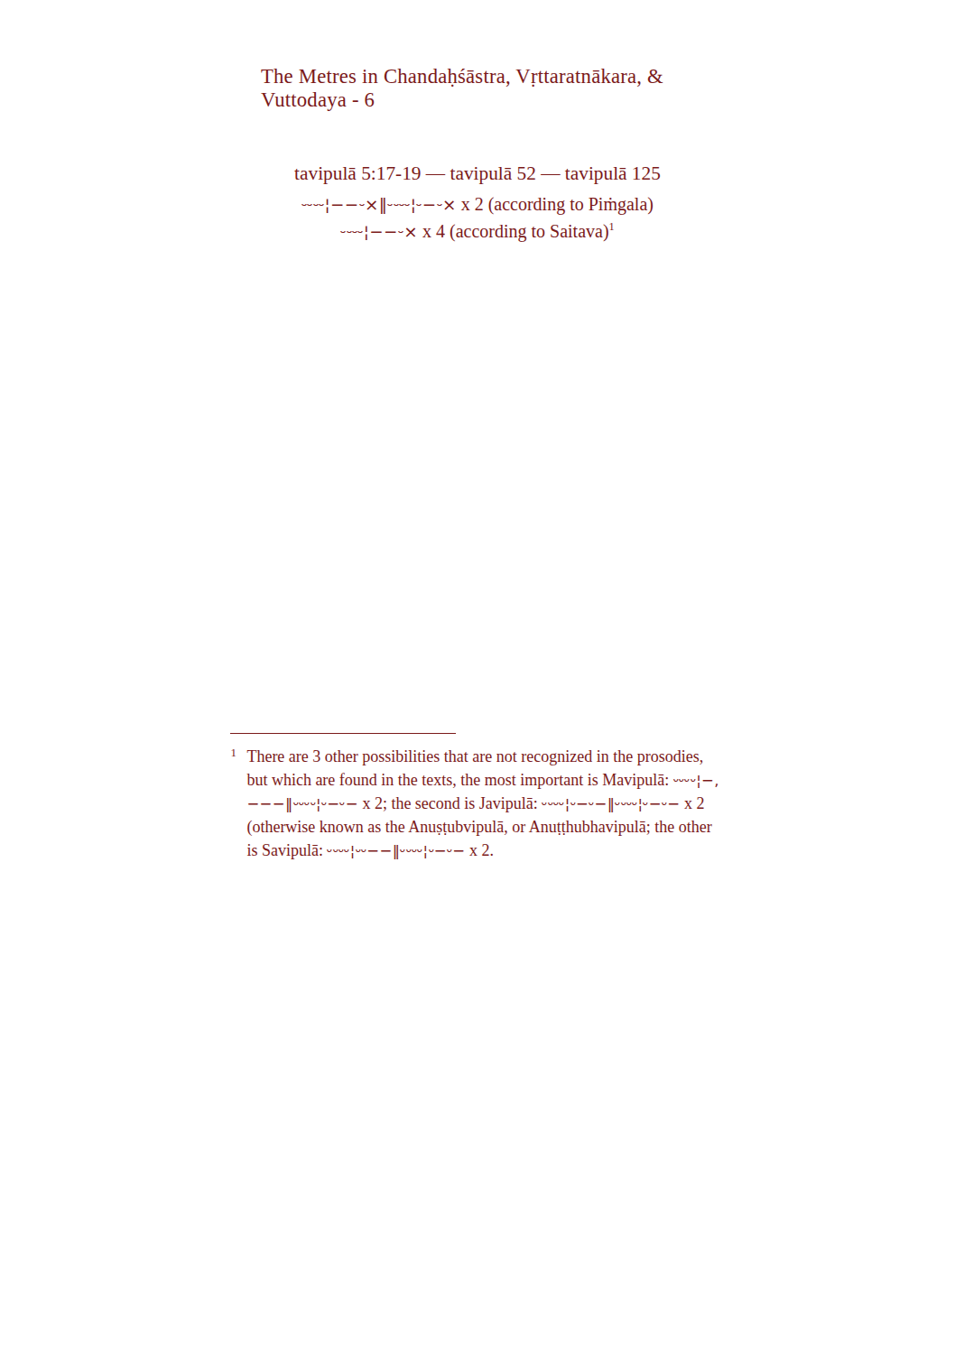The Metres in Chandaḥśāstra, Vṛttaratnākara, & Vuttodaya - 6
tavipulā 5:17-19 — tavipulā 52 — tavipulā 125
⏑⏑⏑⏑¦−−⏑×‖⏑⏑⏑⏑¦⏑−⏑× x 2 (according to Piṁgala)
⏑⏑⏑⏑¦−−⏑× x 4 (according to Saitava)1
1
There are 3 other possibilities that are not recognized in the prosodies, but which are found in the texts, the most important is Mavipulā: ⏑⏑⏑⏑¦−,−−−‖⏑⏑⏑⏑¦⏑−⏑− x 2; the second is Javipulā: ⏑⏑⏑⏑¦⏑−⏑−‖⏑⏑⏑⏑¦⏑−⏑− x 2 (otherwise known as the Anuṣṭubvipulā, or Anuṭṭhubhavipulā; the other is Savipulā: ⏑⏑⏑⏑¦⏑⏑−−‖⏑⏑⏑⏑¦⏑−⏑− x 2.